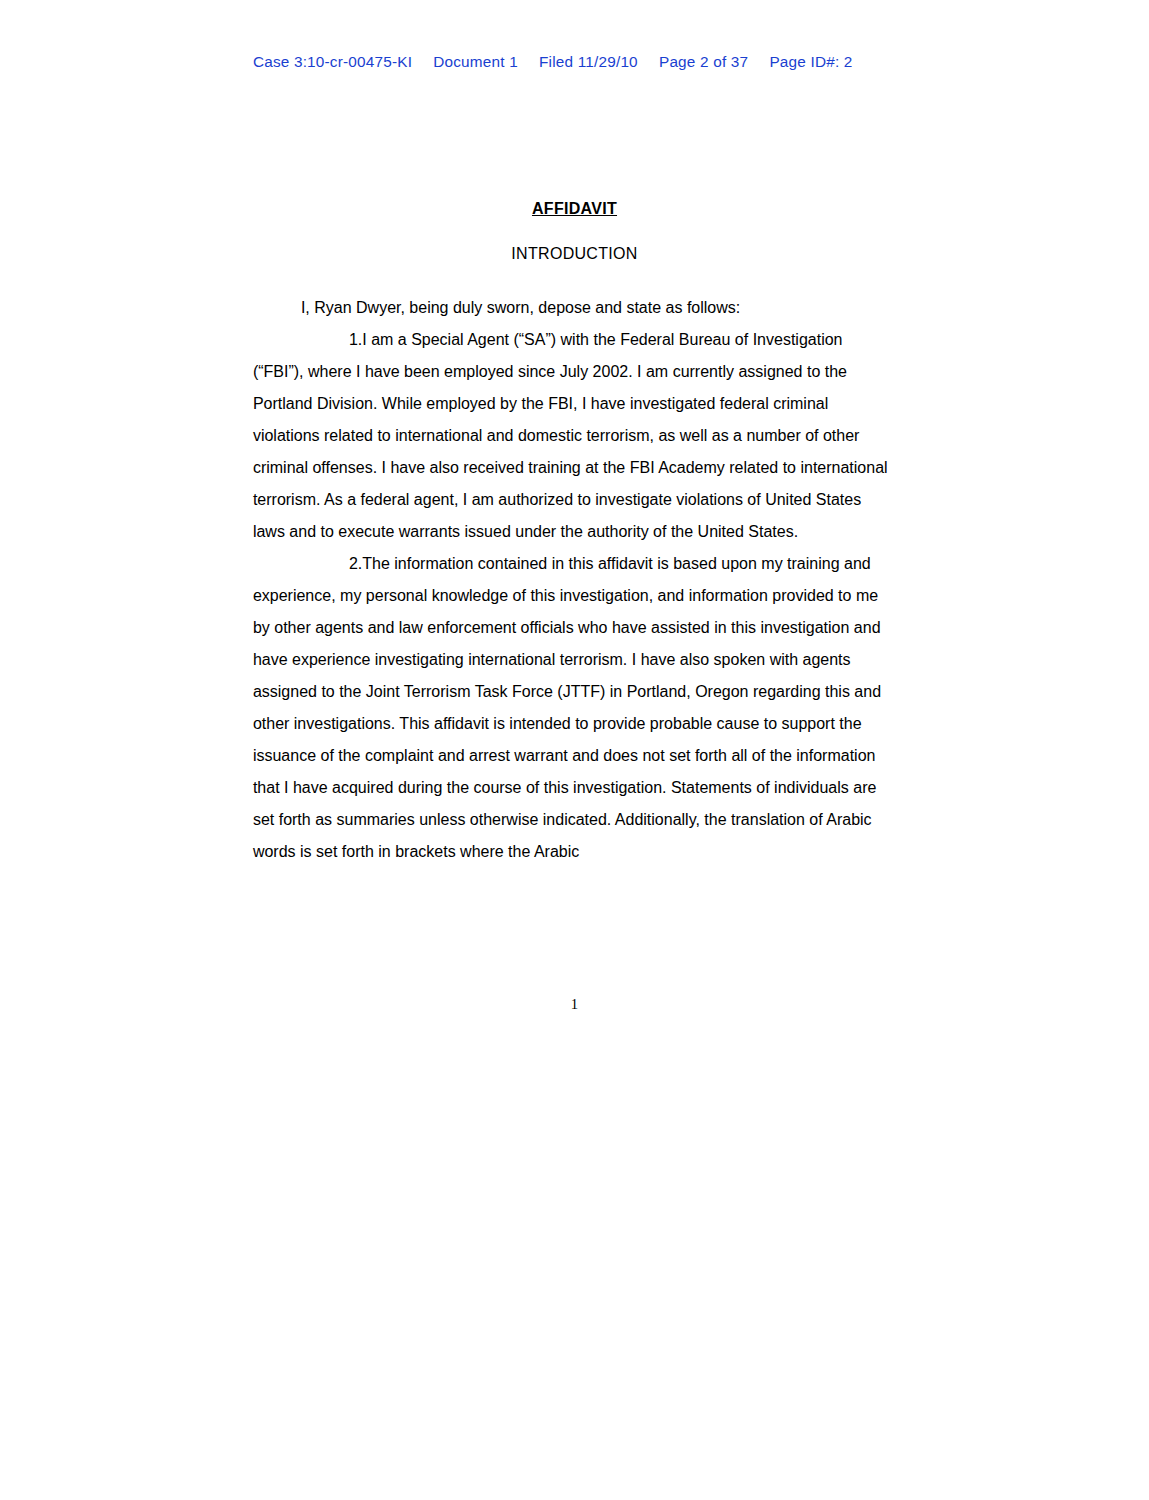Case 3:10-cr-00475-KI Document 1 Filed 11/29/10 Page 2 of 37 Page ID#: 2
AFFIDAVIT
INTRODUCTION
I, Ryan Dwyer, being duly sworn, depose and state as follows:
1. I am a Special Agent (“SA”) with the Federal Bureau of Investigation (“FBI”), where I have been employed since July 2002. I am currently assigned to the Portland Division. While employed by the FBI, I have investigated federal criminal violations related to international and domestic terrorism, as well as a number of other criminal offenses. I have also received training at the FBI Academy related to international terrorism. As a federal agent, I am authorized to investigate violations of United States laws and to execute warrants issued under the authority of the United States.
2. The information contained in this affidavit is based upon my training and experience, my personal knowledge of this investigation, and information provided to me by other agents and law enforcement officials who have assisted in this investigation and have experience investigating international terrorism. I have also spoken with agents assigned to the Joint Terrorism Task Force (JTTF) in Portland, Oregon regarding this and other investigations. This affidavit is intended to provide probable cause to support the issuance of the complaint and arrest warrant and does not set forth all of the information that I have acquired during the course of this investigation. Statements of individuals are set forth as summaries unless otherwise indicated. Additionally, the translation of Arabic words is set forth in brackets where the Arabic
1